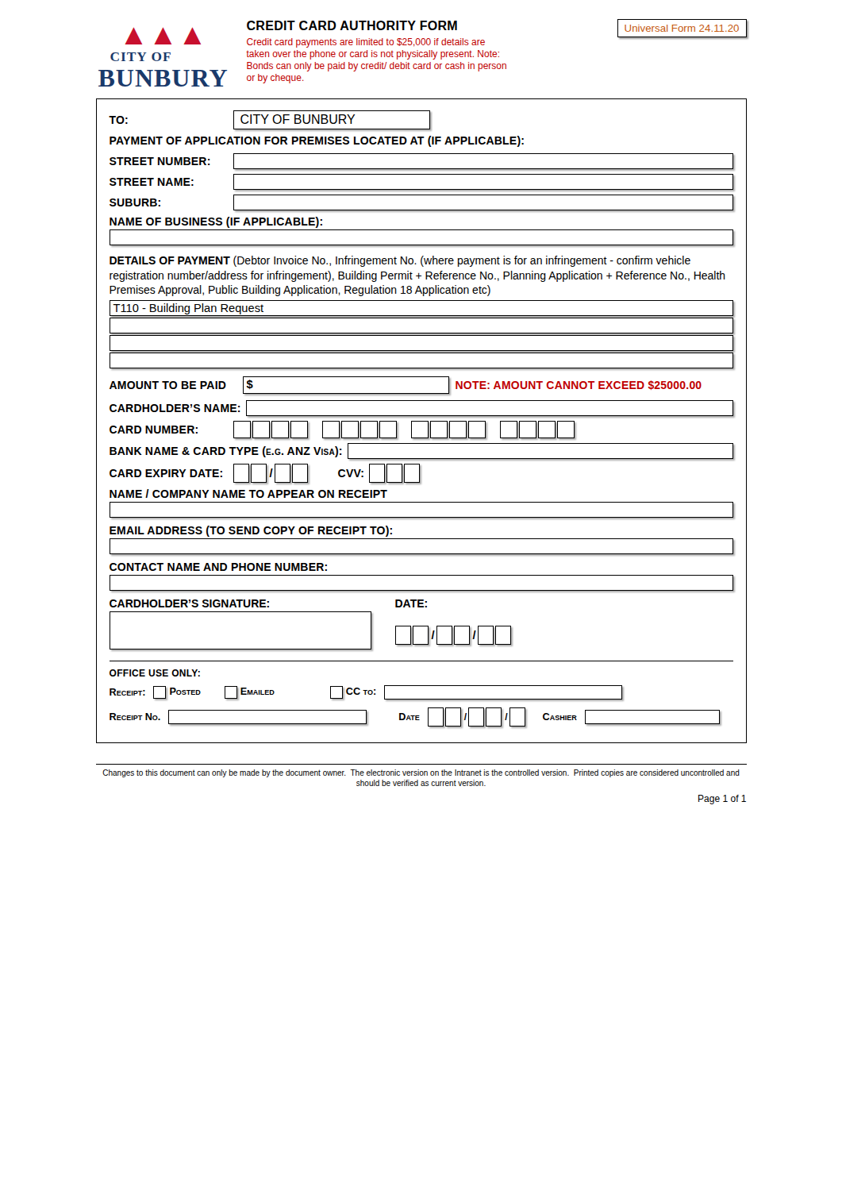▲▲▲
CITY OF
BUNBURY
CREDIT CARD AUTHORITY FORM
Credit card payments are limited to $25,000 if details are taken over the phone or card is not physically present. Note: Bonds can only be paid by credit/ debit card or cash in person or by cheque.
Universal Form 24.11.20
TO:
CITY OF BUNBURY
PAYMENT OF APPLICATION FOR PREMISES LOCATED AT (IF APPLICABLE):
STREET NUMBER:
STREET NAME:
SUBURB:
NAME OF BUSINESS (IF APPLICABLE):
DETAILS OF PAYMENT (Debtor Invoice No., Infringement No. (where payment is for an infringement - confirm vehicle registration number/address for infringement), Building Permit + Reference No., Planning Application + Reference No., Health Premises Approval, Public Building Application, Regulation 18 Application etc)
T110 - Building Plan Request
AMOUNT TO BE PAID
$
NOTE: AMOUNT CANNOT EXCEED $25000.00
CARDHOLDER’S NAME:
CARD NUMBER:
BANK NAME & CARD TYPE (e.g. ANZ Visa):
CARD EXPIRY DATE:
/
CVV:
NAME / COMPANY NAME TO APPEAR ON RECEIPT
EMAIL ADDRESS (TO SEND COPY OF RECEIPT TO):
CONTACT NAME AND PHONE NUMBER:
CARDHOLDER’S SIGNATURE:
DATE:
/ /
OFFICE USE ONLY:
Receipt: Posted Emailed CC to:
Receipt No. Date / / Cashier
Changes to this document can only be made by the document owner. The electronic version on the Intranet is the controlled version. Printed copies are considered uncontrolled and should be verified as current version.
Page 1 of 1